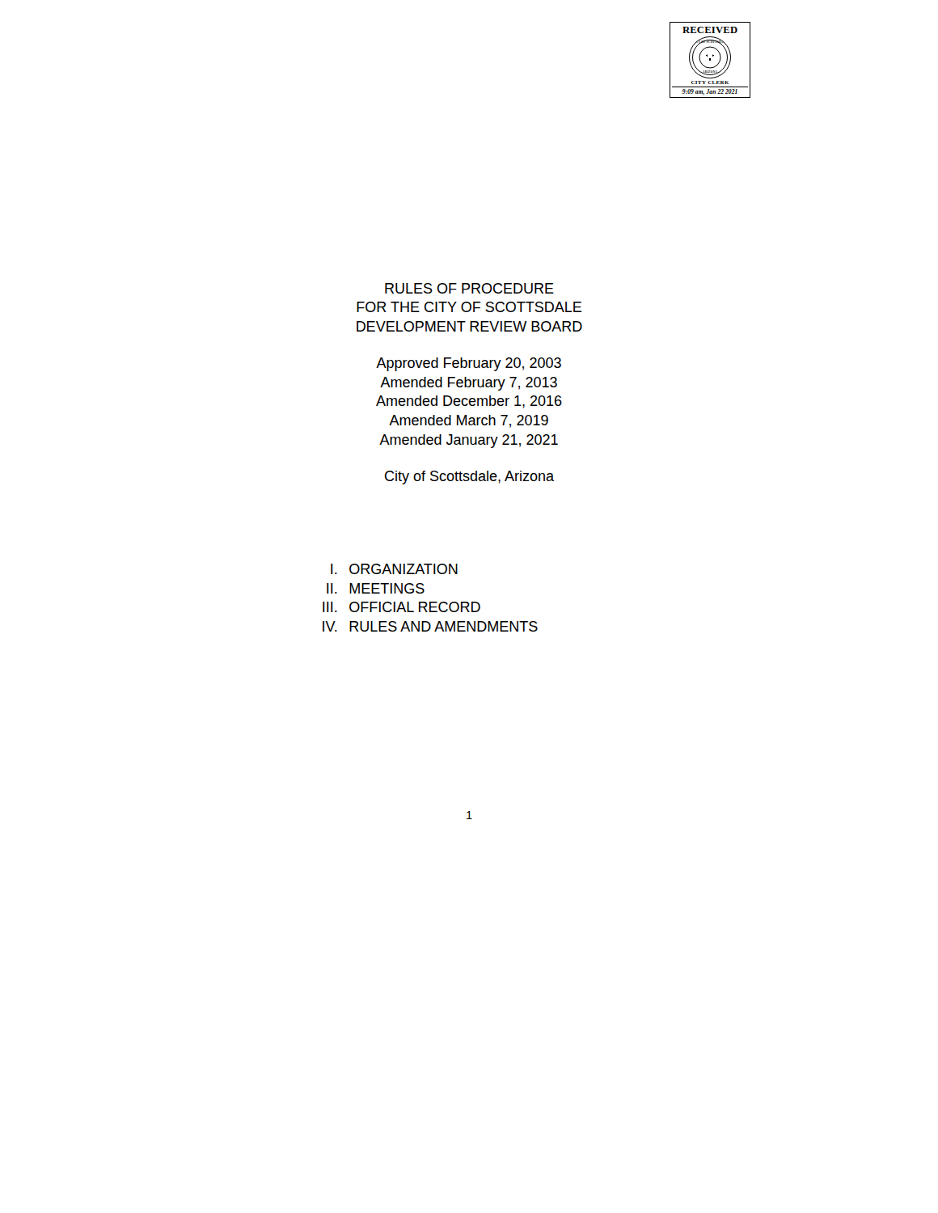RECEIVED
CITY OF SCOTTSDALE
ARIZONA
CITY CLERK
9:09 am, Jan 22 2021
RULES OF PROCEDURE
FOR THE CITY OF SCOTTSDALE
DEVELOPMENT REVIEW BOARD
Approved February 20, 2003
Amended February 7, 2013
Amended December 1, 2016
Amended March 7, 2019
Amended January 21, 2021
City of Scottsdale, Arizona
I. ORGANIZATION
II. MEETINGS
III. OFFICIAL RECORD
IV. RULES AND AMENDMENTS
1